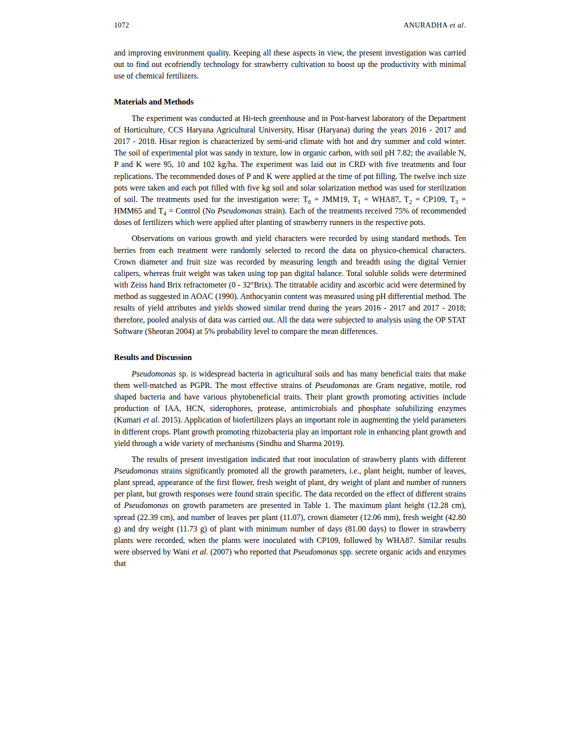1072 ANURADHA et al.
and improving environment quality. Keeping all these aspects in view, the present investigation was carried out to find out ecofriendly technology for strawberry cultivation to boost up the productivity with minimal use of chemical fertilizers.
Materials and Methods
The experiment was conducted at Hi-tech greenhouse and in Post-harvest laboratory of the Department of Horticulture, CCS Haryana Agricultural University, Hisar (Haryana) during the years 2016 - 2017 and 2017 - 2018. Hisar region is characterized by semi-arid climate with hot and dry summer and cold winter. The soil of experimental plot was sandy in texture, low in organic carbon, with soil pH 7.82; the available N, P and K were 95, 10 and 102 kg/ha. The experiment was laid out in CRD with five treatments and four replications. The recommended doses of P and K were applied at the time of pot filling. The twelve inch size pots were taken and each pot filled with five kg soil and solar solarization method was used for sterilization of soil. The treatments used for the investigation were: T0 = JMM19, T1 = WHA87, T2 = CP109, T3 = HMM65 and T4 = Control (No Pseudomonas strain). Each of the treatments received 75% of recommended doses of fertilizers which were applied after planting of strawberry runners in the respective pots.
Observations on various growth and yield characters were recorded by using standard methods. Ten berries from each treatment were randomly selected to record the data on physico-chemical characters. Crown diameter and fruit size was recorded by measuring length and breadth using the digital Vernier calipers, whereas fruit weight was taken using top pan digital balance. Total soluble solids were determined with Zeiss hand Brix refractometer (0 - 32°Brix). The titratable acidity and ascorbic acid were determined by method as suggested in AOAC (1990). Anthocyanin content was measured using pH differential method. The results of yield attributes and yields showed similar trend during the years 2016 - 2017 and 2017 - 2018; therefore, pooled analysis of data was carried out. All the data were subjected to analysis using the OP STAT Software (Sheoran 2004) at 5% probability level to compare the mean differences.
Results and Discussion
Pseudomonas sp. is widespread bacteria in agricultural soils and has many beneficial traits that make them well-matched as PGPR. The most effective strains of Pseudomonas are Gram negative, motile, rod shaped bacteria and have various phytobeneficial traits. Their plant growth promoting activities include production of IAA, HCN, siderophores, protease, antimicrobials and phosphate solubilizing enzymes (Kumari et al. 2015). Application of biofertilizers plays an important role in augmenting the yield parameters in different crops. Plant growth promoting rhizobacteria play an important role in enhancing plant growth and yield through a wide variety of mechanisms (Sindhu and Sharma 2019).
The results of present investigation indicated that root inoculation of strawberry plants with different Pseudomonas strains significantly promoted all the growth parameters, i.e., plant height, number of leaves, plant spread, appearance of the first flower, fresh weight of plant, dry weight of plant and number of runners per plant, but growth responses were found strain specific. The data recorded on the effect of different strains of Pseudomonas on growth parameters are presented in Table 1. The maximum plant height (12.28 cm), spread (22.39 cm), and number of leaves per plant (11.07), crown diameter (12.06 mm), fresh weight (42.80 g) and dry weight (11.73 g) of plant with minimum number of days (81.00 days) to flower in strawberry plants were recorded, when the plants were inoculated with CP109, followed by WHA87. Similar results were observed by Wani et al. (2007) who reported that Pseudomonas spp. secrete organic acids and enzymes that